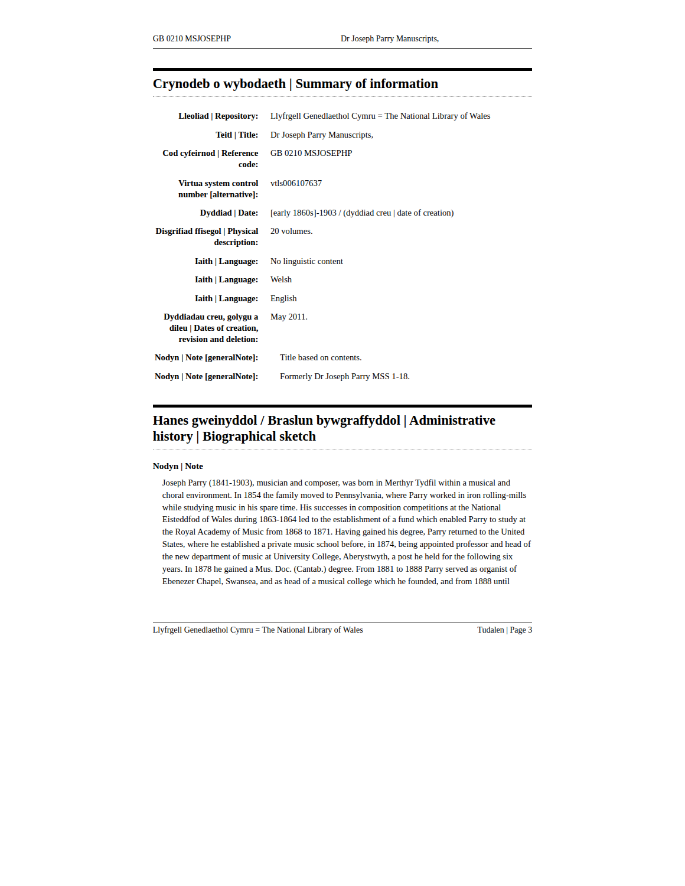GB 0210 MSJOSEPHP Dr Joseph Parry Manuscripts,
Crynodeb o wybodaeth | Summary of information
| Lleoliad / Repository: | Llyfrgell Genedlaethol Cymru = The National Library of Wales |
| Teitl / Title: | Dr Joseph Parry Manuscripts, |
| Cod cyfeirnod / Reference code: | GB 0210 MSJOSEPHP |
| Virtua system control number [alternative]: | vtls006107637 |
| Dyddiad / Date: | [early 1860s]-1903 / (dyddiad creu / date of creation) |
| Disgrifiad ffisegol / Physical description: | 20 volumes. |
| Iaith / Language: | No linguistic content |
| Iaith / Language: | Welsh |
| Iaith / Language: | English |
| Dyddiadau creu, golygu a dileu / Dates of creation, revision and deletion: | May 2011. |
| Nodyn / Note [generalNote]: | Title based on contents. |
| Nodyn / Note [generalNote]: | Formerly Dr Joseph Parry MSS 1-18. |
Hanes gweinyddol / Braslun bywgraffyddol | Administrative history | Biographical sketch
Nodyn | Note
Joseph Parry (1841-1903), musician and composer, was born in Merthyr Tydfil within a musical and choral environment. In 1854 the family moved to Pennsylvania, where Parry worked in iron rolling-mills while studying music in his spare time. His successes in composition competitions at the National Eisteddfod of Wales during 1863-1864 led to the establishment of a fund which enabled Parry to study at the Royal Academy of Music from 1868 to 1871. Having gained his degree, Parry returned to the United States, where he established a private music school before, in 1874, being appointed professor and head of the new department of music at University College, Aberystwyth, a post he held for the following six years. In 1878 he gained a Mus. Doc. (Cantab.) degree. From 1881 to 1888 Parry served as organist of Ebenezer Chapel, Swansea, and as head of a musical college which he founded, and from 1888 until
Llyfrgell Genedlaethol Cymru = The National Library of Wales Tudalen | Page 3